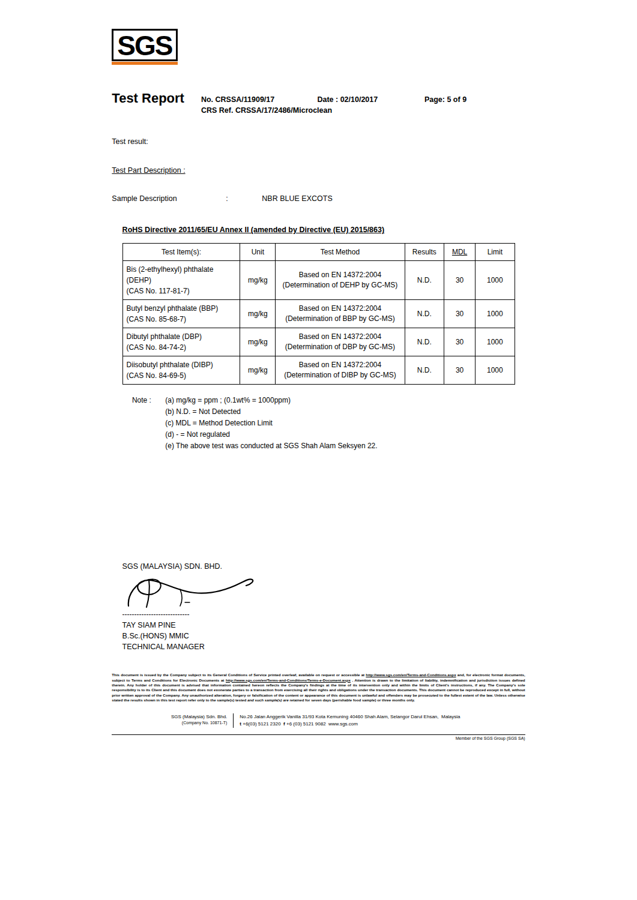SGS
Test Report
No. CRSSA/11909/17 Date : 02/10/2017 Page: 5 of 9
CRS Ref. CRSSA/17/2486/Microclean
Test result:
Test Part Description :
Sample Description: NBR BLUE EXCOTS
RoHS Directive 2011/65/EU Annex II (amended by Directive (EU) 2015/863)
| Test Item(s): | Unit | Test Method | Results | MDL | Limit |
| --- | --- | --- | --- | --- | --- |
| Bis (2-ethylhexyl) phthalate (DEHP) (CAS No. 117-81-7) | mg/kg | Based on EN 14372:2004 (Determination of DEHP by GC-MS) | N.D. | 30 | 1000 |
| Butyl benzyl phthalate (BBP) (CAS No. 85-68-7) | mg/kg | Based on EN 14372:2004 (Determination of BBP by GC-MS) | N.D. | 30 | 1000 |
| Dibutyl phthalate (DBP) (CAS No. 84-74-2) | mg/kg | Based on EN 14372:2004 (Determination of DBP by GC-MS) | N.D. | 30 | 1000 |
| Diisobutyl phthalate (DIBP) (CAS No. 84-69-5) | mg/kg | Based on EN 14372:2004 (Determination of DIBP by GC-MS) | N.D. | 30 | 1000 |
Note :
(a) mg/kg = ppm ; (0.1wt% = 1000ppm)
(b) N.D. = Not Detected
(c) MDL = Method Detection Limit
(d) - = Not regulated
(e) The above test was conducted at SGS Shah Alam Seksyen 22.
SGS (MALAYSIA) SDN. BHD.
----------------------------
TAY SIAM PINE
B.Sc.(HONS) MMIC
TECHNICAL MANAGER
This document is issued by the Company subject to its General Conditions of Service printed overleaf, available on request or accessible at http://www.sgs.com/en/Terms-and-Conditions.aspx and, for electronic format documents, subject to Terms and Conditions for Electronic Documents at http://www.sgs.com/en/Terms-and-Conditions/Terms-e-Document.aspx . Attention is drawn to the limitation of liability, indemnification and jurisdiction issues defined therein. Any holder of this document is advised that information contained hereon reflects the Company's findings at the time of its intervention only and within the limits of Client's instructions, if any. The Company's sole responsibility is to its Client and this document does not exonerate parties to a transaction from exercising all their rights and obligations under the transaction documents. This document cannot be reproduced except in full, without prior written approval of the Company. Any unauthorized alteration, forgery or falsification of the content or appearance of this document is unlawful and offenders may be prosecuted to the fullest extent of the law. Unless otherwise stated the results shown in this test report refer only to the sample(s) tested and such sample(s) are retained for seven days (perishable food sample) or three months only.
SGS (Malaysia) Sdn. Bhd.
(Company No. 10871-T)
No.26 Jalan Anggerik Vanilla 31/93 Kota Kemuning 40460 Shah Alam, Selangor Darul Ehsan, Malaysia
t +6(03) 5121 2320 f +6 (03) 5121 9082 www.sgs.com
Member of the SGS Group (SGS SA)